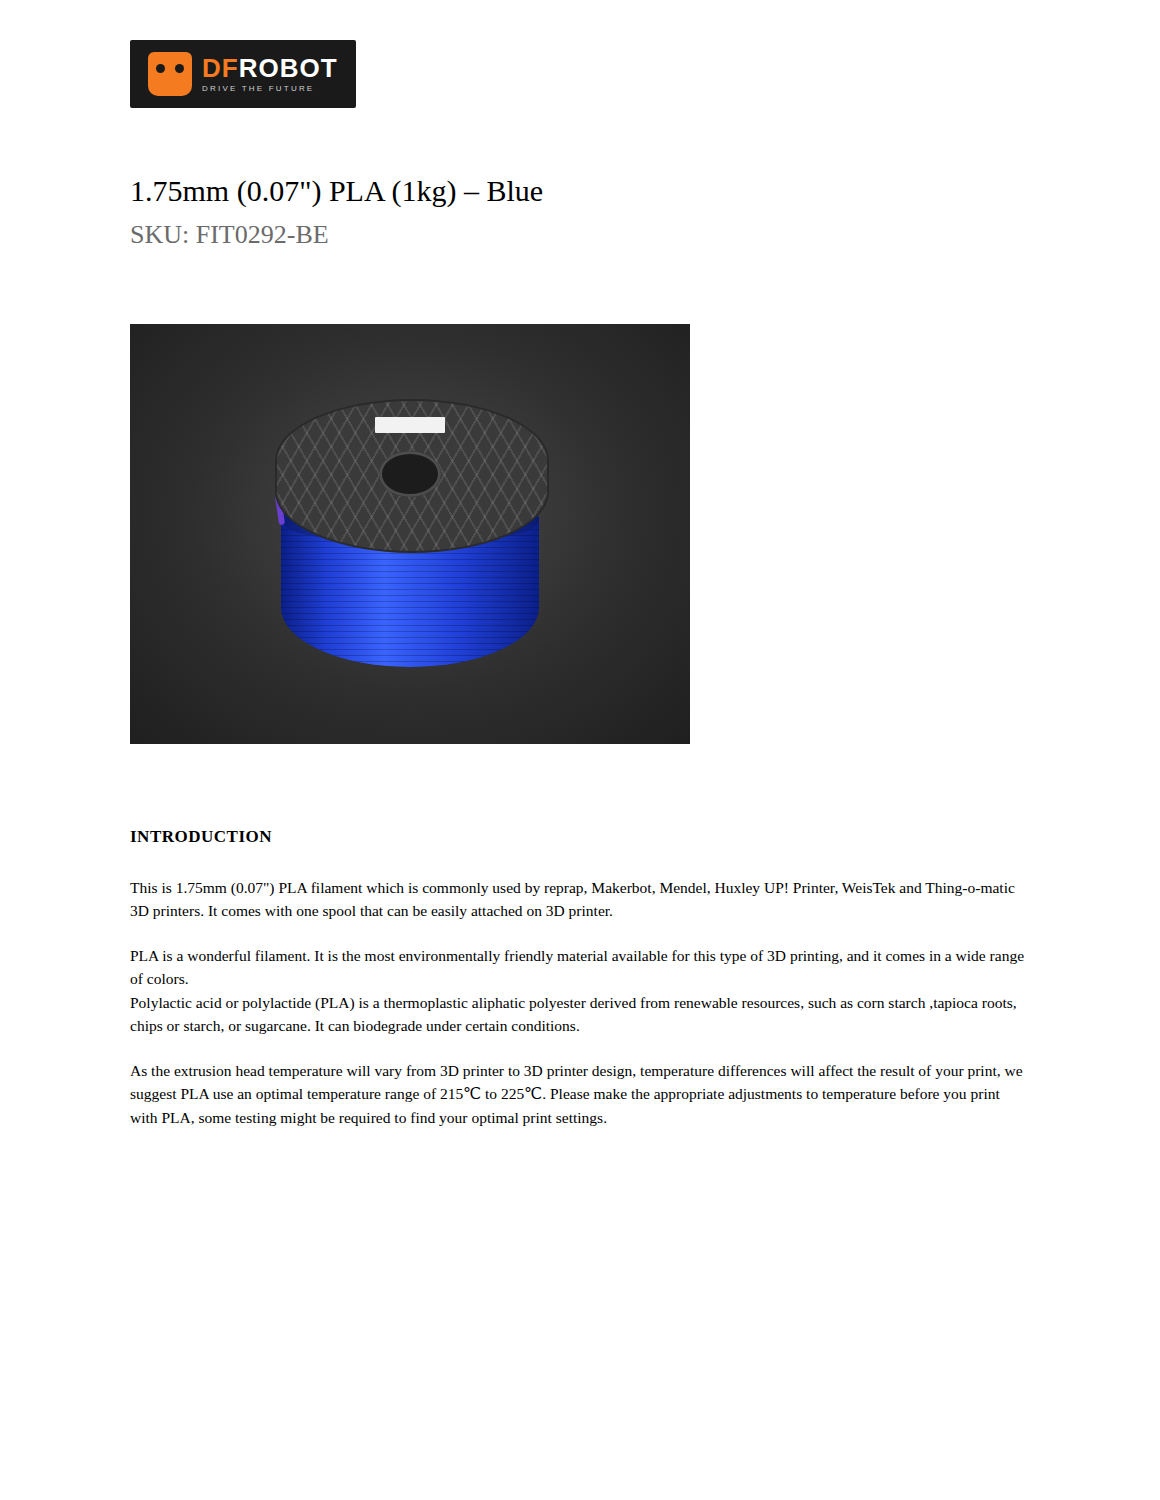DFROBOT
DRIVE THE FUTURE
1.75mm (0.07") PLA (1kg) – Blue
SKU: FIT0292-BE
INTRODUCTION
This is 1.75mm (0.07") PLA filament which is commonly used by reprap, Makerbot, Mendel, Huxley UP! Printer, WeisTek and Thing-o-matic 3D printers. It comes with one spool that can be easily attached on 3D printer.
PLA is a wonderful filament. It is the most environmentally friendly material available for this type of 3D printing, and it comes in a wide range of colors.
Polylactic acid or polylactide (PLA) is a thermoplastic aliphatic polyester derived from renewable resources, such as corn starch ,tapioca roots, chips or starch, or sugarcane. It can biodegrade under certain conditions.
As the extrusion head temperature will vary from 3D printer to 3D printer design, temperature differences will affect the result of your print, we suggest PLA use an optimal temperature range of 215℃ to 225℃. Please make the appropriate adjustments to temperature before you print with PLA, some testing might be required to find your optimal print settings.